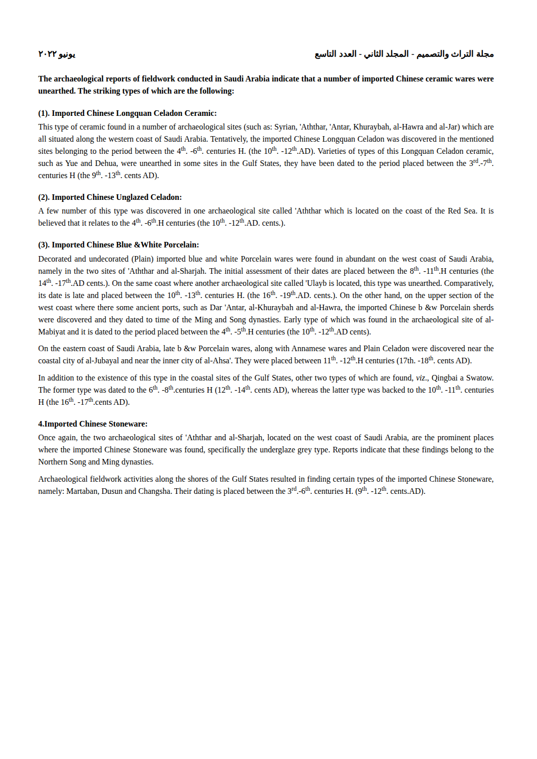مجلة التراث والتصميم - المجلد الثاني - العدد التاسع يونيو ٢٠٢٢
The archaeological reports of fieldwork conducted in Saudi Arabia indicate that a number of imported Chinese ceramic wares were unearthed. The striking types of which are the following:
(1). Imported Chinese Longquan Celadon Ceramic:
This type of ceramic found in a number of archaeological sites (such as: Syrian, 'Aththar, 'Antar, Khuraybah, al-Hawra and al-Jar) which are all situated along the western coast of Saudi Arabia. Tentatively, the imported Chinese Longquan Celadon was discovered in the mentioned sites belonging to the period between the 4th. -6th. centuries H. (the 10th. -12th.AD). Varieties of types of this Longquan Celadon ceramic, such as Yue and Dehua, were unearthed in some sites in the Gulf States, they have been dated to the period placed between the 3rd.-7th. centuries H (the 9th. -13th. cents AD).
(2). Imported Chinese Unglazed Celadon:
A few number of this type was discovered in one archaeological site called 'Aththar which is located on the coast of the Red Sea. It is believed that it relates to the 4th. -6th.H centuries (the 10th. -12th.AD. cents.).
(3). Imported Chinese Blue &White Porcelain:
Decorated and undecorated (Plain) imported blue and white Porcelain wares were found in abundant on the west coast of Saudi Arabia, namely in the two sites of 'Aththar and al-Sharjah. The initial assessment of their dates are placed between the 8th. -11th.H centuries (the 14th. -17th.AD cents.). On the same coast where another archaeological site called 'Ulayb is located, this type was unearthed. Comparatively, its date is late and placed between the 10th. -13th. centuries H. (the 16th. -19th.AD. cents.). On the other hand, on the upper section of the west coast where there some ancient ports, such as Dar 'Antar, al-Khuraybah and al-Hawra, the imported Chinese b &w Porcelain sherds were discovered and they dated to time of the Ming and Song dynasties. Early type of which was found in the archaeological site of al-Mabiyat and it is dated to the period placed between the 4th. -5th.H centuries (the 10th. -12th.AD cents).
On the eastern coast of Saudi Arabia, late b &w Porcelain wares, along with Annamese wares and Plain Celadon were discovered near the coastal city of al-Jubayal and near the inner city of al-Ahsa'. They were placed between 11th. -12th.H centuries (17th. -18th. cents AD).
In addition to the existence of this type in the coastal sites of the Gulf States, other two types of which are found, viz., Qingbai a Swatow. The former type was dated to the 6th. -8th.centuries H (12th. -14th. cents AD), whereas the latter type was backed to the 10th. -11th. centuries H (the 16th. -17th.cents AD).
4.Imported Chinese Stoneware:
Once again, the two archaeological sites of 'Aththar and al-Sharjah, located on the west coast of Saudi Arabia, are the prominent places where the imported Chinese Stoneware was found, specifically the underglaze grey type. Reports indicate that these findings belong to the Northern Song and Ming dynasties.
Archaeological fieldwork activities along the shores of the Gulf States resulted in finding certain types of the imported Chinese Stoneware, namely: Martaban, Dusun and Changsha. Their dating is placed between the 3rd.-6th. centuries H. (9th. -12th. cents.AD).